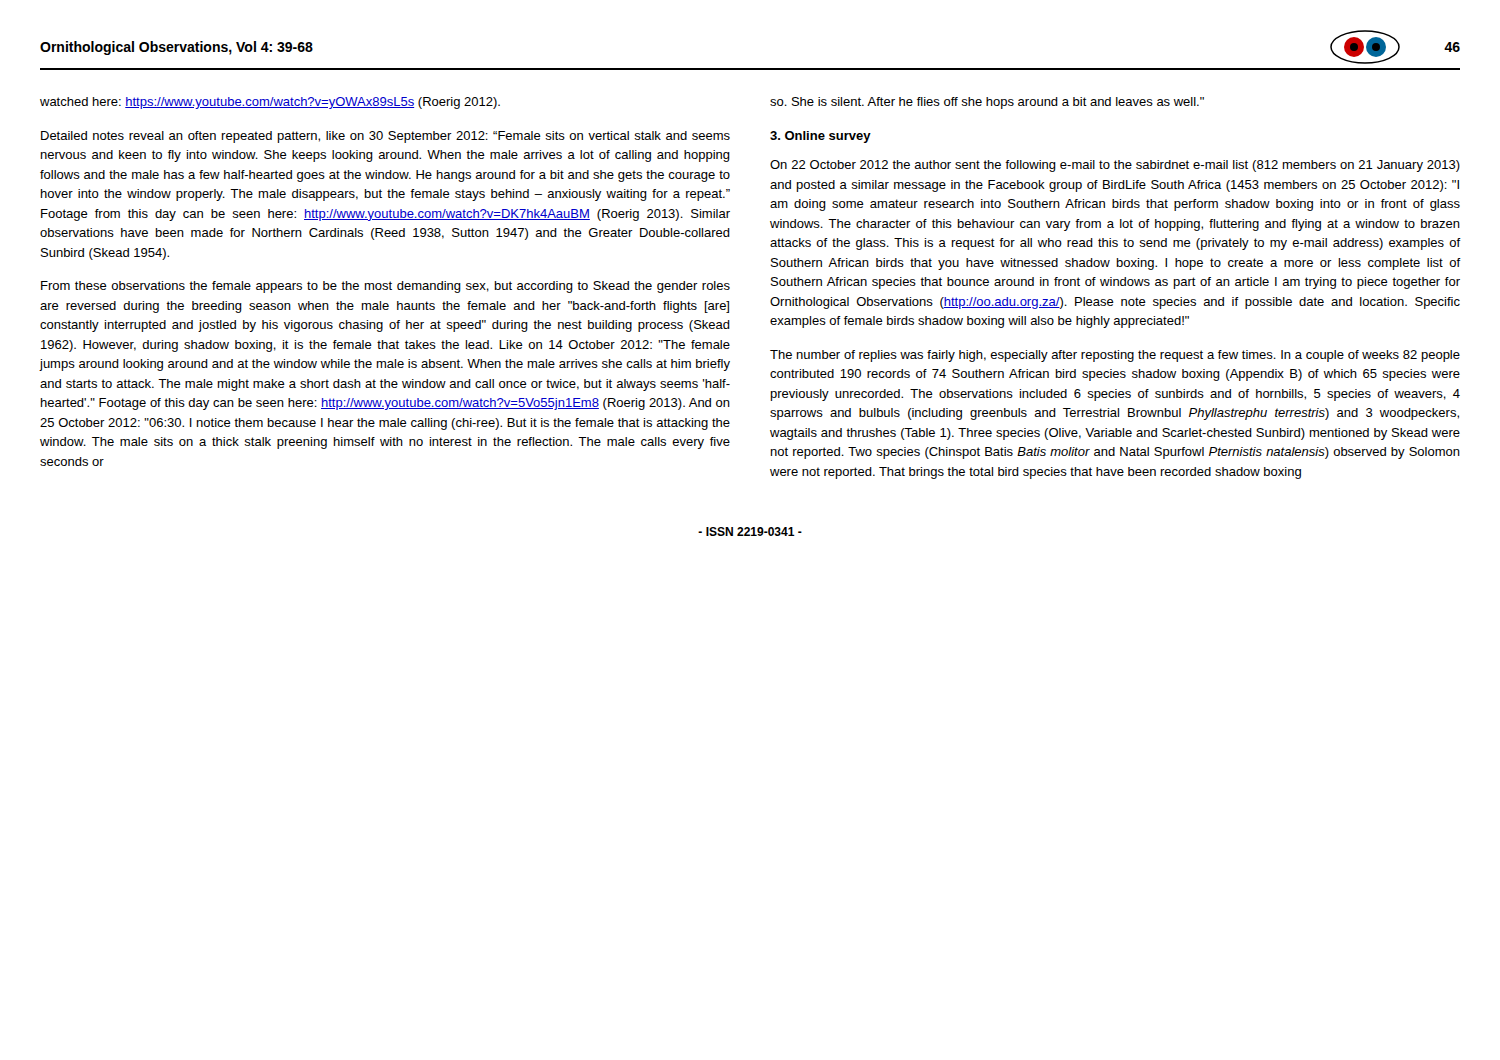Ornithological Observations, Vol 4: 39-68
46
watched here: https://www.youtube.com/watch?v=yOWAx89sL5s (Roerig 2012).
Detailed notes reveal an often repeated pattern, like on 30 September 2012: “Female sits on vertical stalk and seems nervous and keen to fly into window. She keeps looking around. When the male arrives a lot of calling and hopping follows and the male has a few half-hearted goes at the window. He hangs around for a bit and she gets the courage to hover into the window properly. The male disappears, but the female stays behind – anxiously waiting for a repeat.” Footage from this day can be seen here: http://www.youtube.com/watch?v=DK7hk4AauBM (Roerig 2013). Similar observations have been made for Northern Cardinals (Reed 1938, Sutton 1947) and the Greater Double-collared Sunbird (Skead 1954).
From these observations the female appears to be the most demanding sex, but according to Skead the gender roles are reversed during the breeding season when the male haunts the female and her "back-and-forth flights [are] constantly interrupted and jostled by his vigorous chasing of her at speed" during the nest building process (Skead 1962). However, during shadow boxing, it is the female that takes the lead. Like on 14 October 2012: "The female jumps around looking around and at the window while the male is absent. When the male arrives she calls at him briefly and starts to attack. The male might make a short dash at the window and call once or twice, but it always seems 'half-hearted'." Footage of this day can be seen here: http://www.youtube.com/watch?v=5Vo55jn1Em8 (Roerig 2013). And on 25 October 2012: "06:30. I notice them because I hear the male calling (chi-ree). But it is the female that is attacking the window. The male sits on a thick stalk preening himself with no interest in the reflection. The male calls every five seconds or
so. She is silent. After he flies off she hops around a bit and leaves as well."
3. Online survey
On 22 October 2012 the author sent the following e-mail to the sabirdnet e-mail list (812 members on 21 January 2013) and posted a similar message in the Facebook group of BirdLife South Africa (1453 members on 25 October 2012): "I am doing some amateur research into Southern African birds that perform shadow boxing into or in front of glass windows. The character of this behaviour can vary from a lot of hopping, fluttering and flying at a window to brazen attacks of the glass. This is a request for all who read this to send me (privately to my e-mail address) examples of Southern African birds that you have witnessed shadow boxing. I hope to create a more or less complete list of Southern African species that bounce around in front of windows as part of an article I am trying to piece together for Ornithological Observations (http://oo.adu.org.za/). Please note species and if possible date and location. Specific examples of female birds shadow boxing will also be highly appreciated!"
The number of replies was fairly high, especially after reposting the request a few times. In a couple of weeks 82 people contributed 190 records of 74 Southern African bird species shadow boxing (Appendix B) of which 65 species were previously unrecorded. The observations included 6 species of sunbirds and of hornbills, 5 species of weavers, 4 sparrows and bulbuls (including greenbuls and Terrestrial Brownbul Phyllastrephu terrestris) and 3 woodpeckers, wagtails and thrushes (Table 1). Three species (Olive, Variable and Scarlet-chested Sunbird) mentioned by Skead were not reported. Two species (Chinspot Batis Batis molitor and Natal Spurfowl Pternistis natalensis) observed by Solomon were not reported. That brings the total bird species that have been recorded shadow boxing
- ISSN 2219-0341 -